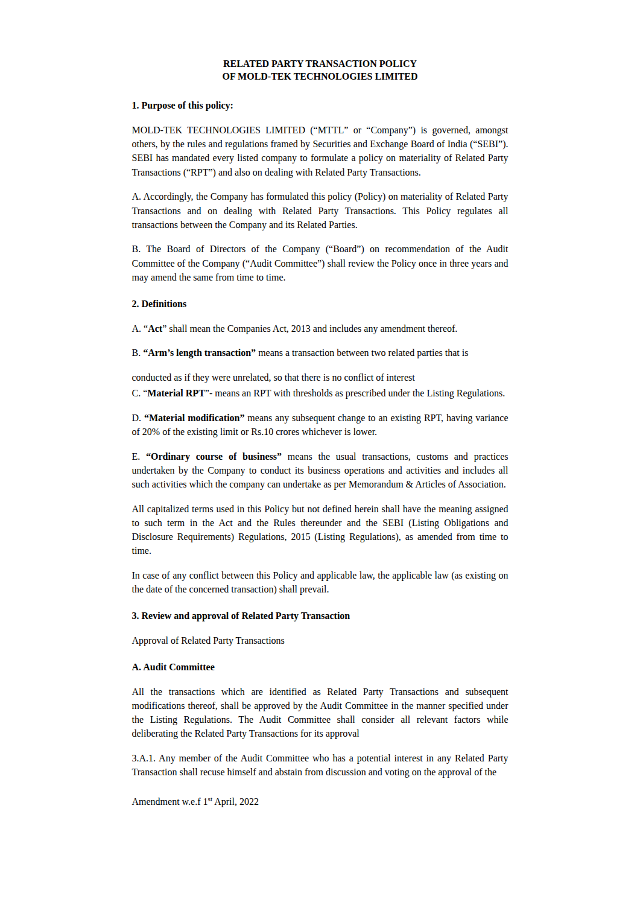RELATED PARTY TRANSACTION POLICY
OF MOLD-TEK TECHNOLOGIES LIMITED
1. Purpose of this policy:
MOLD-TEK TECHNOLOGIES LIMITED (“MTTL” or “Company”) is governed, amongst others, by the rules and regulations framed by Securities and Exchange Board of India (“SEBI”). SEBI has mandated every listed company to formulate a policy on materiality of Related Party Transactions (“RPT”) and also on dealing with Related Party Transactions.
A. Accordingly, the Company has formulated this policy (Policy) on materiality of Related Party Transactions and on dealing with Related Party Transactions. This Policy regulates all transactions between the Company and its Related Parties.
B. The Board of Directors of the Company (“Board”) on recommendation of the Audit Committee of the Company (“Audit Committee”) shall review the Policy once in three years and may amend the same from time to time.
2. Definitions
A. “Act” shall mean the Companies Act, 2013 and includes any amendment thereof.
B. “Arm’s length transaction” means a transaction between two related parties that is
conducted as if they were unrelated, so that there is no conflict of interest
C. “Material RPT”- means an RPT with thresholds as prescribed under the Listing Regulations.
D. “Material modification” means any subsequent change to an existing RPT, having variance of 20% of the existing limit or Rs.10 crores whichever is lower.
E. “Ordinary course of business” means the usual transactions, customs and practices undertaken by the Company to conduct its business operations and activities and includes all such activities which the company can undertake as per Memorandum & Articles of Association.
All capitalized terms used in this Policy but not defined herein shall have the meaning assigned to such term in the Act and the Rules thereunder and the SEBI (Listing Obligations and Disclosure Requirements) Regulations, 2015 (Listing Regulations), as amended from time to time.
In case of any conflict between this Policy and applicable law, the applicable law (as existing on the date of the concerned transaction) shall prevail.
3. Review and approval of Related Party Transaction
Approval of Related Party Transactions
A. Audit Committee
All the transactions which are identified as Related Party Transactions and subsequent modifications thereof, shall be approved by the Audit Committee in the manner specified under the Listing Regulations. The Audit Committee shall consider all relevant factors while deliberating the Related Party Transactions for its approval
3.A.1. Any member of the Audit Committee who has a potential interest in any Related Party Transaction shall recuse himself and abstain from discussion and voting on the approval of the
Amendment w.e.f 1st April, 2022